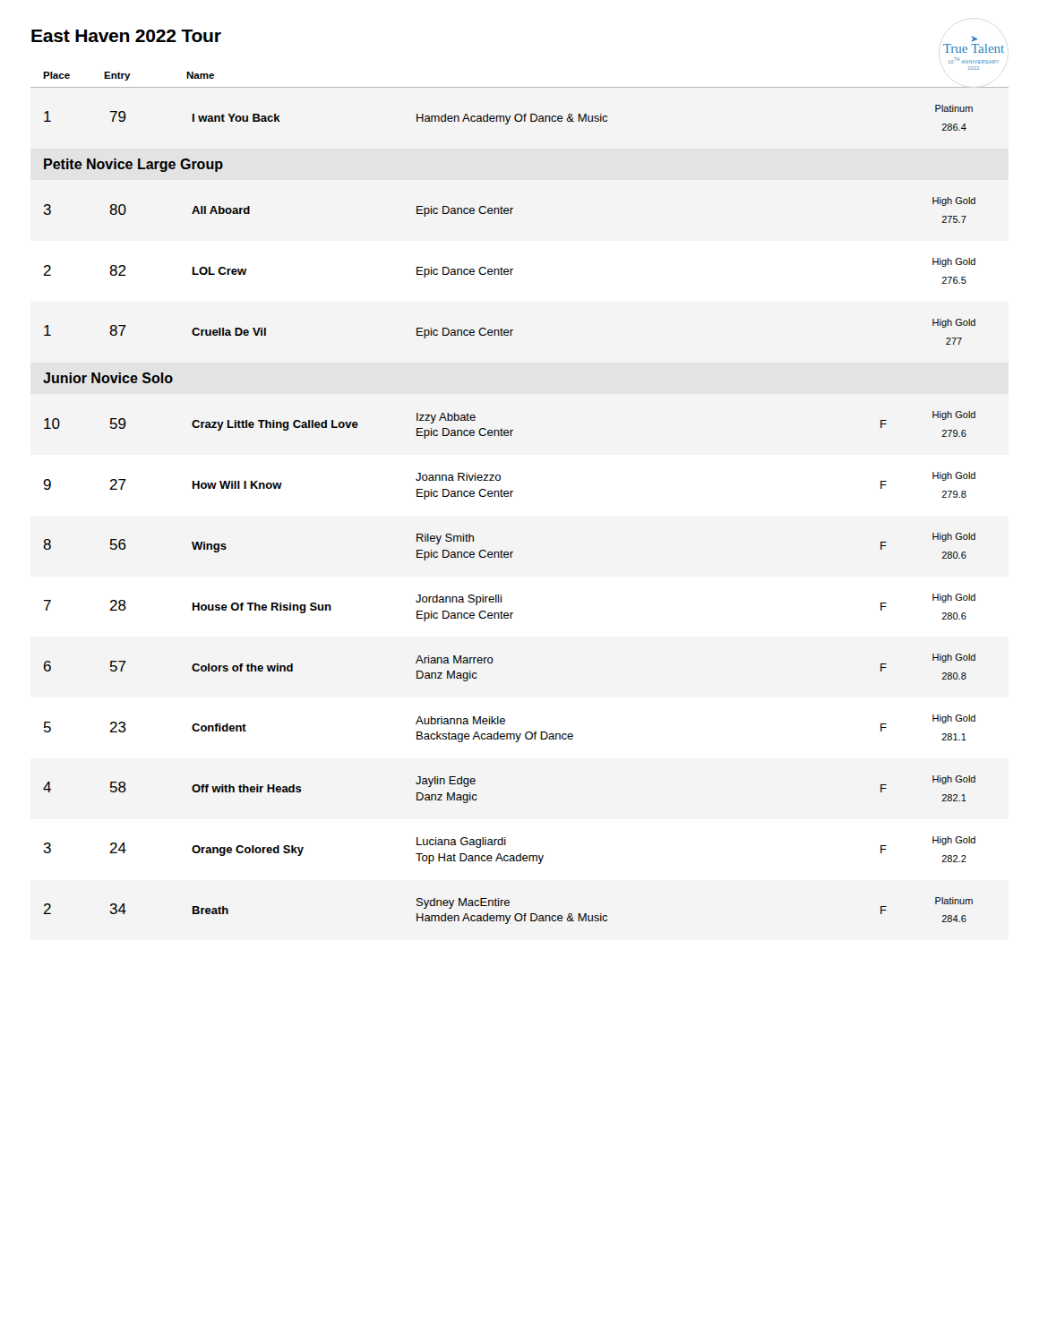East Haven 2022 Tour
➤
True Talent
10TH ANNIVERSARY
2022
| Place | Entry | Name | | | |
| --- | --- | --- | --- | --- | --- |
| 1 | 79 | I want You Back | Hamden Academy Of Dance & Music | | Platinum 286.4 |
| Petite Novice Large Group |
| 3 | 80 | All Aboard | Epic Dance Center | | High Gold 275.7 |
| 2 | 82 | LOL Crew | Epic Dance Center | | High Gold 276.5 |
| 1 | 87 | Cruella De Vil | Epic Dance Center | | High Gold 277 |
| Junior Novice Solo |
| 10 | 59 | Crazy Little Thing Called Love | Izzy Abbate Epic Dance Center | F | High Gold 279.6 |
| 9 | 27 | How Will I Know | Joanna Riviezzo Epic Dance Center | F | High Gold 279.8 |
| 8 | 56 | Wings | Riley Smith Epic Dance Center | F | High Gold 280.6 |
| 7 | 28 | House Of The Rising Sun | Jordanna Spirelli Epic Dance Center | F | High Gold 280.6 |
| 6 | 57 | Colors of the wind | Ariana Marrero Danz Magic | F | High Gold 280.8 |
| 5 | 23 | Confident | Aubrianna Meikle Backstage Academy Of Dance | F | High Gold 281.1 |
| 4 | 58 | Off with their Heads | Jaylin Edge Danz Magic | F | High Gold 282.1 |
| 3 | 24 | Orange Colored Sky | Luciana Gagliardi Top Hat Dance Academy | F | High Gold 282.2 |
| 2 | 34 | Breath | Sydney MacEntire Hamden Academy Of Dance & Music | F | Platinum 284.6 |